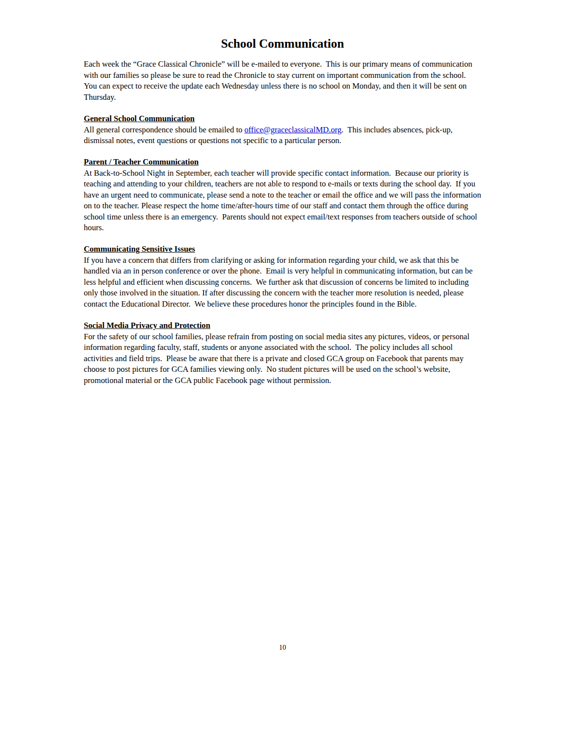School Communication
Each week the “Grace Classical Chronicle” will be e-mailed to everyone. This is our primary means of communication with our families so please be sure to read the Chronicle to stay current on important communication from the school. You can expect to receive the update each Wednesday unless there is no school on Monday, and then it will be sent on Thursday.
General School Communication
All general correspondence should be emailed to office@graceclassicalMD.org. This includes absences, pick-up, dismissal notes, event questions or questions not specific to a particular person.
Parent / Teacher Communication
At Back-to-School Night in September, each teacher will provide specific contact information. Because our priority is teaching and attending to your children, teachers are not able to respond to e-mails or texts during the school day. If you have an urgent need to communicate, please send a note to the teacher or email the office and we will pass the information on to the teacher. Please respect the home time/after-hours time of our staff and contact them through the office during school time unless there is an emergency. Parents should not expect email/text responses from teachers outside of school hours.
Communicating Sensitive Issues
If you have a concern that differs from clarifying or asking for information regarding your child, we ask that this be handled via an in person conference or over the phone. Email is very helpful in communicating information, but can be less helpful and efficient when discussing concerns. We further ask that discussion of concerns be limited to including only those involved in the situation. If after discussing the concern with the teacher more resolution is needed, please contact the Educational Director. We believe these procedures honor the principles found in the Bible.
Social Media Privacy and Protection
For the safety of our school families, please refrain from posting on social media sites any pictures, videos, or personal information regarding faculty, staff, students or anyone associated with the school. The policy includes all school activities and field trips. Please be aware that there is a private and closed GCA group on Facebook that parents may choose to post pictures for GCA families viewing only. No student pictures will be used on the school’s website, promotional material or the GCA public Facebook page without permission.
10